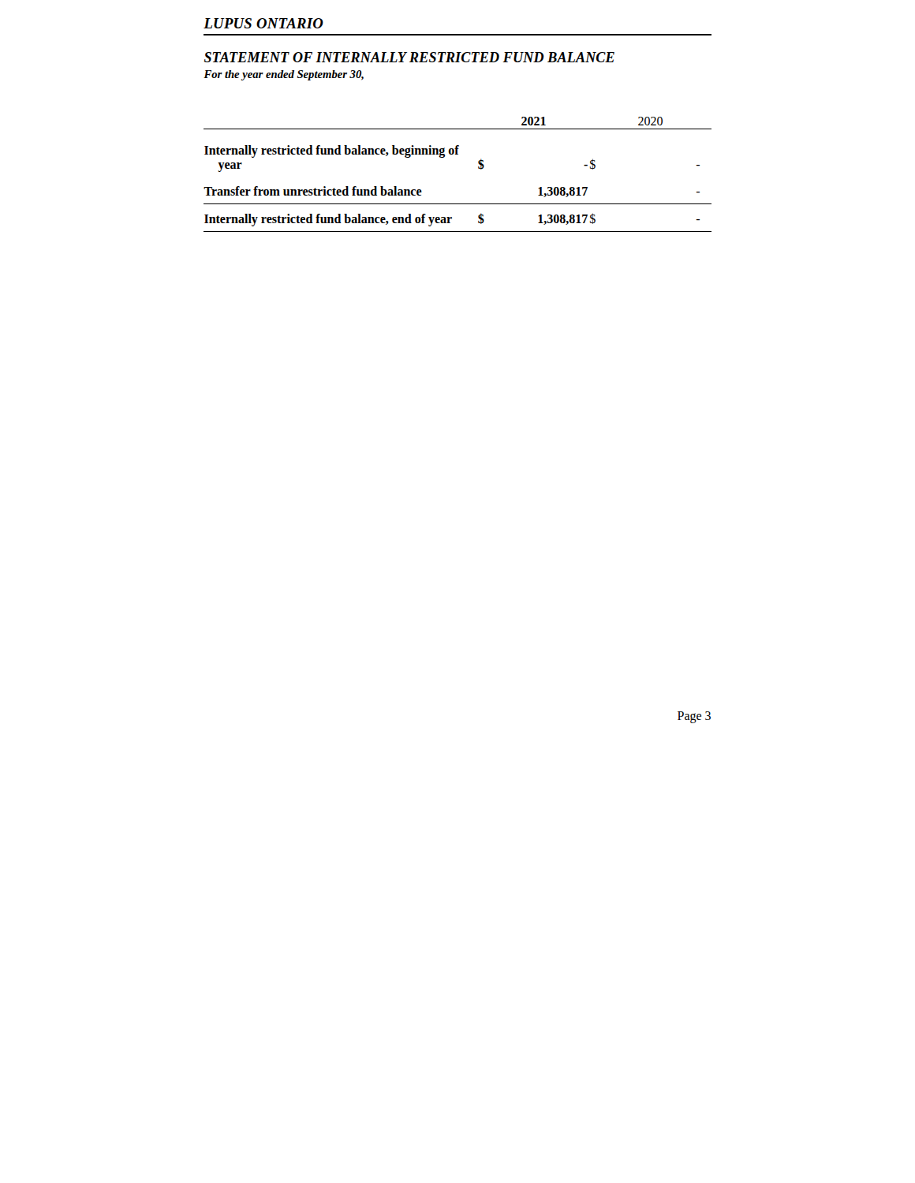LUPUS ONTARIO
STATEMENT OF INTERNALLY RESTRICTED FUND BALANCE
For the year ended September 30,
| | 2021 | 2020 |
| --- | --- | --- |
| Internally restricted fund balance, beginning of year | $ | - | $ | - |
| Transfer from unrestricted fund balance | | 1,308,817 | | - |
| Internally restricted fund balance, end of year | $ | 1,308,817 | $ | - |
Page 3